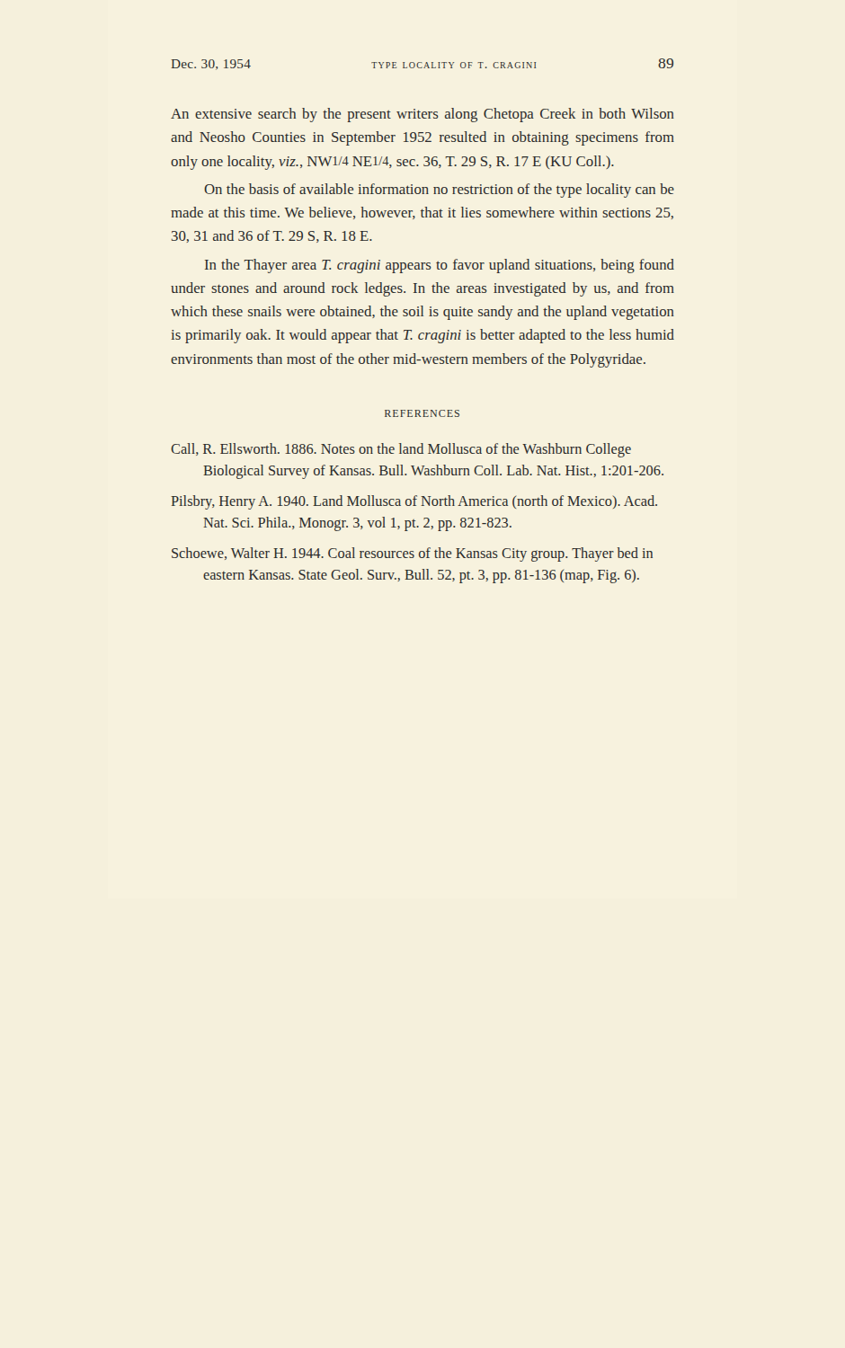Dec. 30, 1954 Type locality of T. cragini 89
An extensive search by the present writers along Chetopa Creek in both Wilson and Neosho Counties in September 1952 resulted in obtaining specimens from only one locality, viz., NW1/4 NE1/4, sec. 36, T. 29 S, R. 17 E (KU Coll.).
On the basis of available information no restriction of the type locality can be made at this time. We believe, however, that it lies somewhere within sections 25, 30, 31 and 36 of T. 29 S, R. 18 E.
In the Thayer area T. cragini appears to favor upland situations, being found under stones and around rock ledges. In the areas investigated by us, and from which these snails were obtained, the soil is quite sandy and the upland vegetation is primarily oak. It would appear that T. cragini is better adapted to the less humid environments than most of the other mid-western members of the Polygyridae.
References
Call, R. Ellsworth. 1886. Notes on the land Mollusca of the Washburn College Biological Survey of Kansas. Bull. Washburn Coll. Lab. Nat. Hist., 1:201-206.
Pilsbry, Henry A. 1940. Land Mollusca of North America (north of Mexico). Acad. Nat. Sci. Phila., Monogr. 3, vol 1, pt. 2, pp. 821-823.
Schoewe, Walter H. 1944. Coal resources of the Kansas City group. Thayer bed in eastern Kansas. State Geol. Surv., Bull. 52, pt. 3, pp. 81-136 (map, Fig. 6).